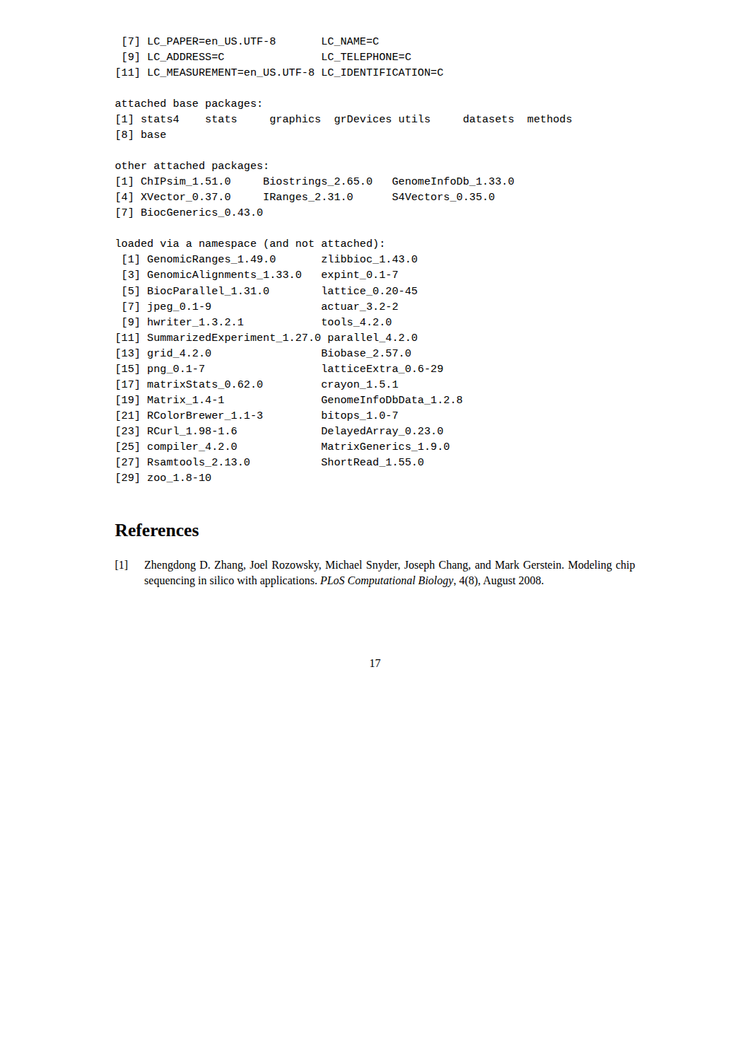[7] LC_PAPER=en_US.UTF-8       LC_NAME=C
 [9] LC_ADDRESS=C               LC_TELEPHONE=C
[11] LC_MEASUREMENT=en_US.UTF-8 LC_IDENTIFICATION=C

attached base packages:
[1] stats4    stats     graphics  grDevices utils     datasets  methods
[8] base

other attached packages:
[1] ChIPsim_1.51.0     Biostrings_2.65.0   GenomeInfoDb_1.33.0
[4] XVector_0.37.0     IRanges_2.31.0      S4Vectors_0.35.0
[7] BiocGenerics_0.43.0

loaded via a namespace (and not attached):
 [1] GenomicRanges_1.49.0       zlibbioc_1.43.0
 [3] GenomicAlignments_1.33.0   expint_0.1-7
 [5] BiocParallel_1.31.0        lattice_0.20-45
 [7] jpeg_0.1-9                 actuar_3.2-2
 [9] hwriter_1.3.2.1            tools_4.2.0
[11] SummarizedExperiment_1.27.0 parallel_4.2.0
[13] grid_4.2.0                 Biobase_2.57.0
[15] png_0.1-7                  latticeExtra_0.6-29
[17] matrixStats_0.62.0         crayon_1.5.1
[19] Matrix_1.4-1               GenomeInfoDbData_1.2.8
[21] RColorBrewer_1.1-3         bitops_1.0-7
[23] RCurl_1.98-1.6             DelayedArray_0.23.0
[25] compiler_4.2.0             MatrixGenerics_1.9.0
[27] Rsamtools_2.13.0           ShortRead_1.55.0
[29] zoo_1.8-10
References
Zhengdong D. Zhang, Joel Rozowsky, Michael Snyder, Joseph Chang, and Mark Gerstein. Modeling chip sequencing in silico with applications. PLoS Computational Biology, 4(8), August 2008.
17